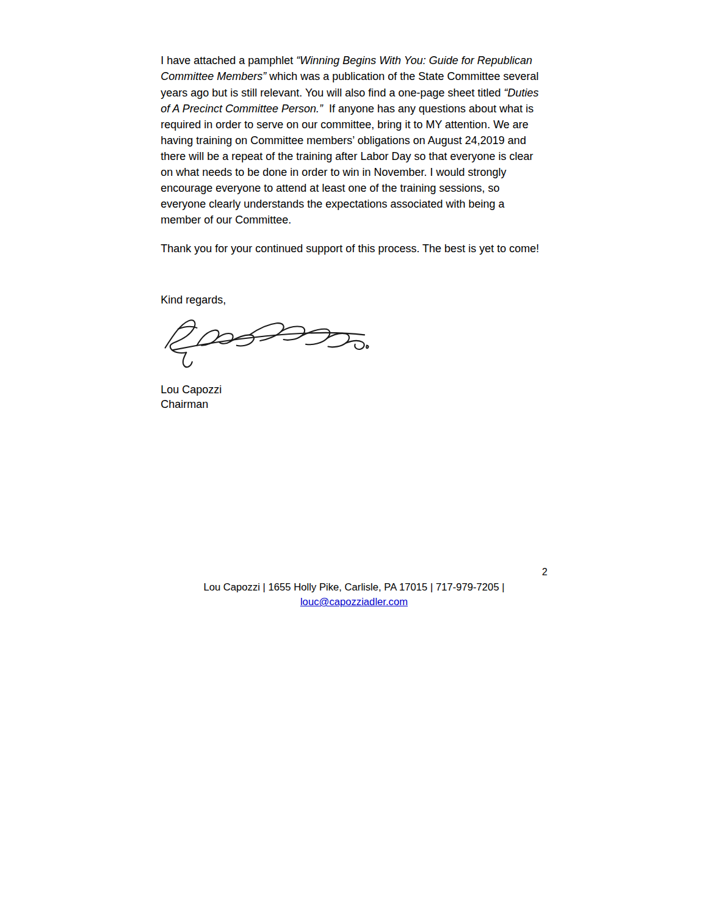I have attached a pamphlet “Winning Begins With You: Guide for Republican Committee Members” which was a publication of the State Committee several years ago but is still relevant. You will also find a one-page sheet titled “Duties of A Precinct Committee Person.” If anyone has any questions about what is required in order to serve on our committee, bring it to MY attention. We are having training on Committee members’ obligations on August 24,2019 and there will be a repeat of the training after Labor Day so that everyone is clear on what needs to be done in order to win in November. I would strongly encourage everyone to attend at least one of the training sessions, so everyone clearly understands the expectations associated with being a member of our Committee.
Thank you for your continued support of this process. The best is yet to come!
Kind regards,
Lou Capozzi
Chairman
2
Lou Capozzi | 1655 Holly Pike, Carlisle, PA 17015 | 717-979-7205 | louc@capozziadler.com